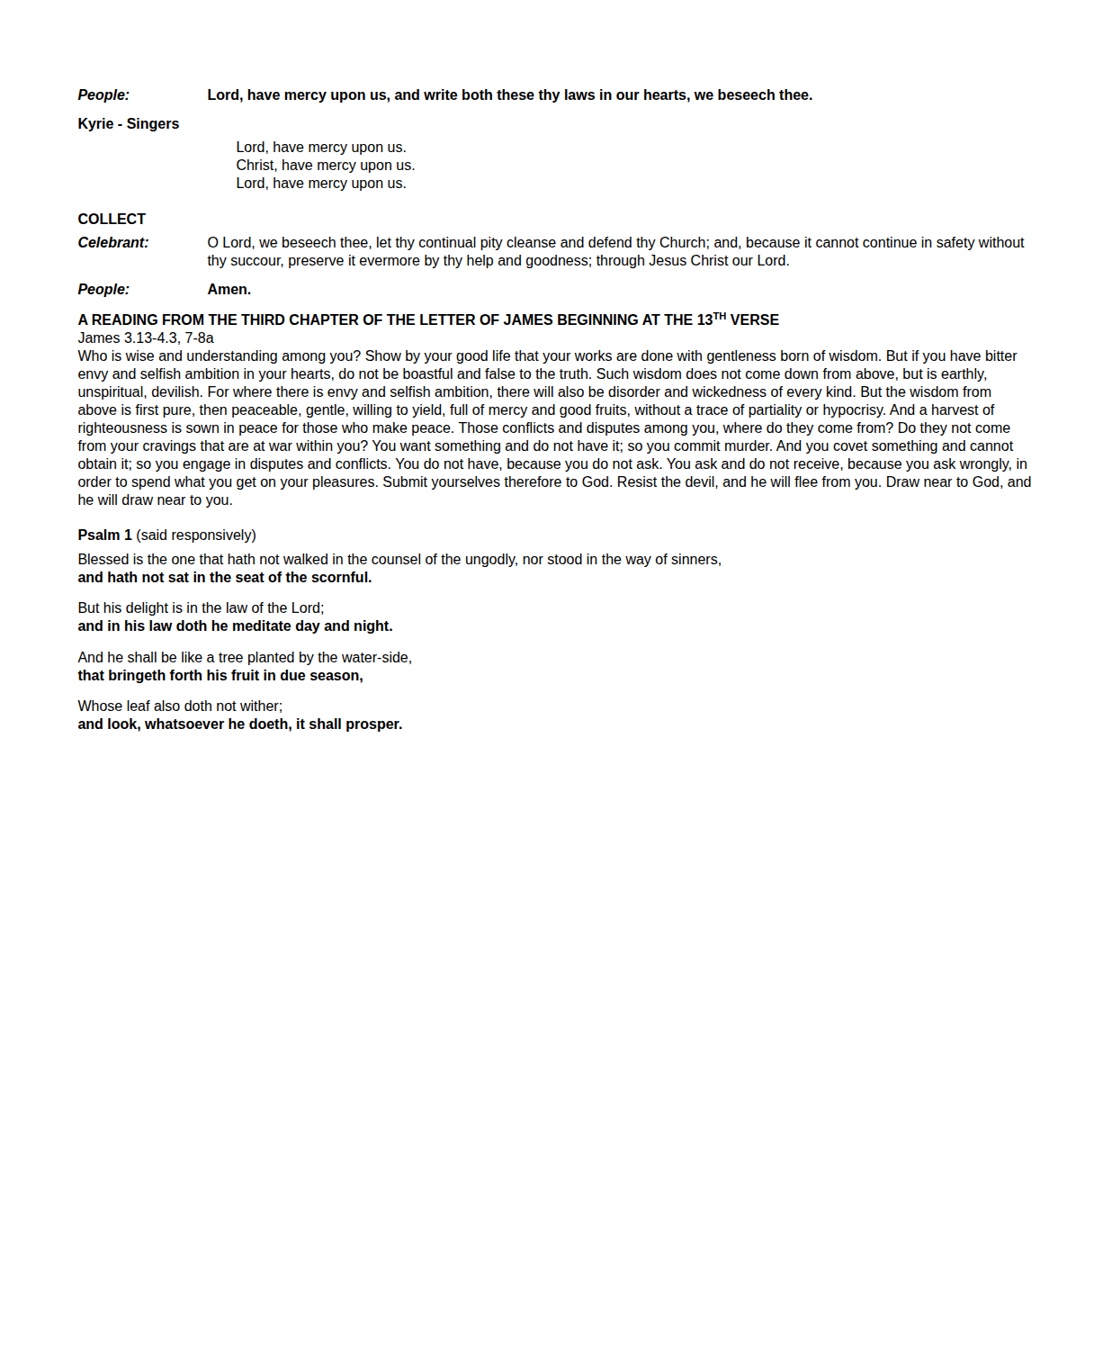People:
Lord, have mercy upon us, and write both these thy laws in our hearts, we beseech thee.
Kyrie - Singers
Lord, have mercy upon us.
Christ, have mercy upon us.
Lord, have mercy upon us.
COLLECT
Celebrant:
O Lord, we beseech thee, let thy continual pity cleanse and defend thy Church; and, because it cannot continue in safety without thy succour, preserve it evermore by thy help and goodness; through Jesus Christ our Lord.
People:
Amen.
A READING FROM THE THIRD CHAPTER OF THE LETTER OF JAMES BEGINNING AT THE 13TH VERSE
James 3.13-4.3, 7-8a
Who is wise and understanding among you? Show by your good life that your works are done with gentleness born of wisdom. But if you have bitter envy and selfish ambition in your hearts, do not be boastful and false to the truth. Such wisdom does not come down from above, but is earthly, unspiritual, devilish. For where there is envy and selfish ambition, there will also be disorder and wickedness of every kind. But the wisdom from above is first pure, then peaceable, gentle, willing to yield, full of mercy and good fruits, without a trace of partiality or hypocrisy. And a harvest of righteousness is sown in peace for those who make peace. Those conflicts and disputes among you, where do they come from? Do they not come from your cravings that are at war within you? You want something and do not have it; so you commit murder. And you covet something and cannot obtain it; so you engage in disputes and conflicts. You do not have, because you do not ask. You ask and do not receive, because you ask wrongly, in order to spend what you get on your pleasures. Submit yourselves therefore to God. Resist the devil, and he will flee from you. Draw near to God, and he will draw near to you.
Psalm 1 (said responsively)
Blessed is the one that hath not walked in the counsel of the ungodly, nor stood in the way of sinners,
and hath not sat in the seat of the scornful.
But his delight is in the law of the Lord;
and in his law doth he meditate day and night.
And he shall be like a tree planted by the water-side,
that bringeth forth his fruit in due season,
Whose leaf also doth not wither;
and look, whatsoever he doeth, it shall prosper.